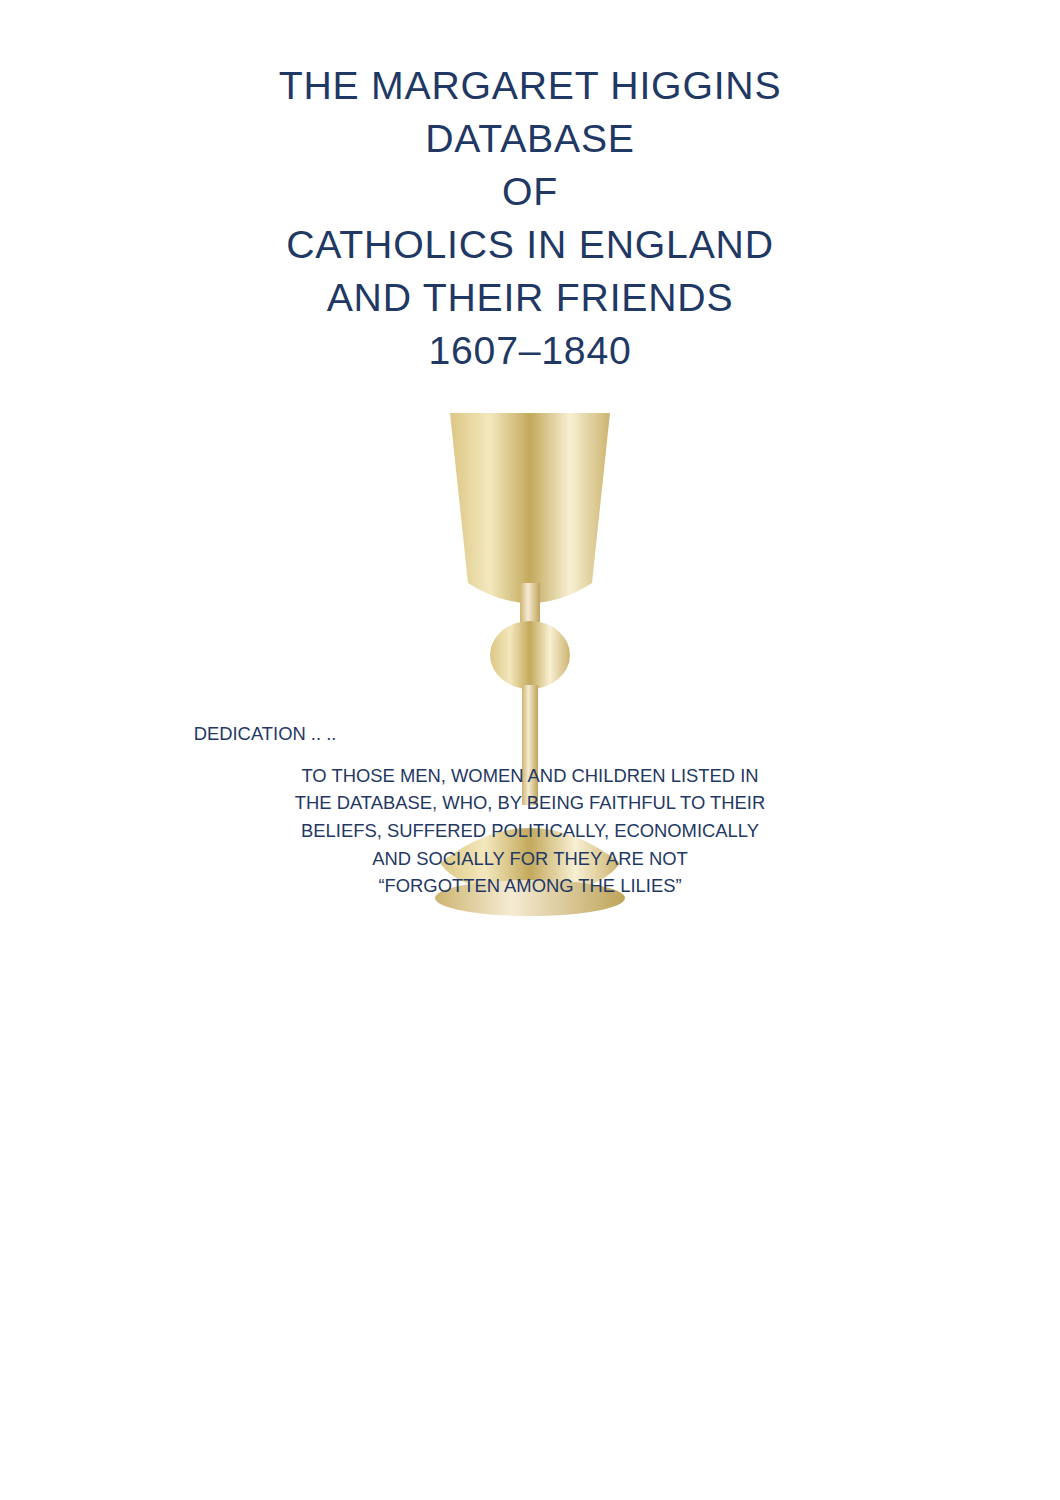THE MARGARET HIGGINS
DATABASE
OF
CATHOLICS IN ENGLAND
AND THEIR FRIENDS
1607–1840
DEDICATION .. ..
TO THOSE MEN, WOMEN AND CHILDREN LISTED IN THE DATABASE, WHO, BY BEING FAITHFUL TO THEIR BELIEFS, SUFFERED POLITICALLY, ECONOMICALLY AND SOCIALLY FOR THEY ARE NOT
“FORGOTTEN AMONG THE LILIES”